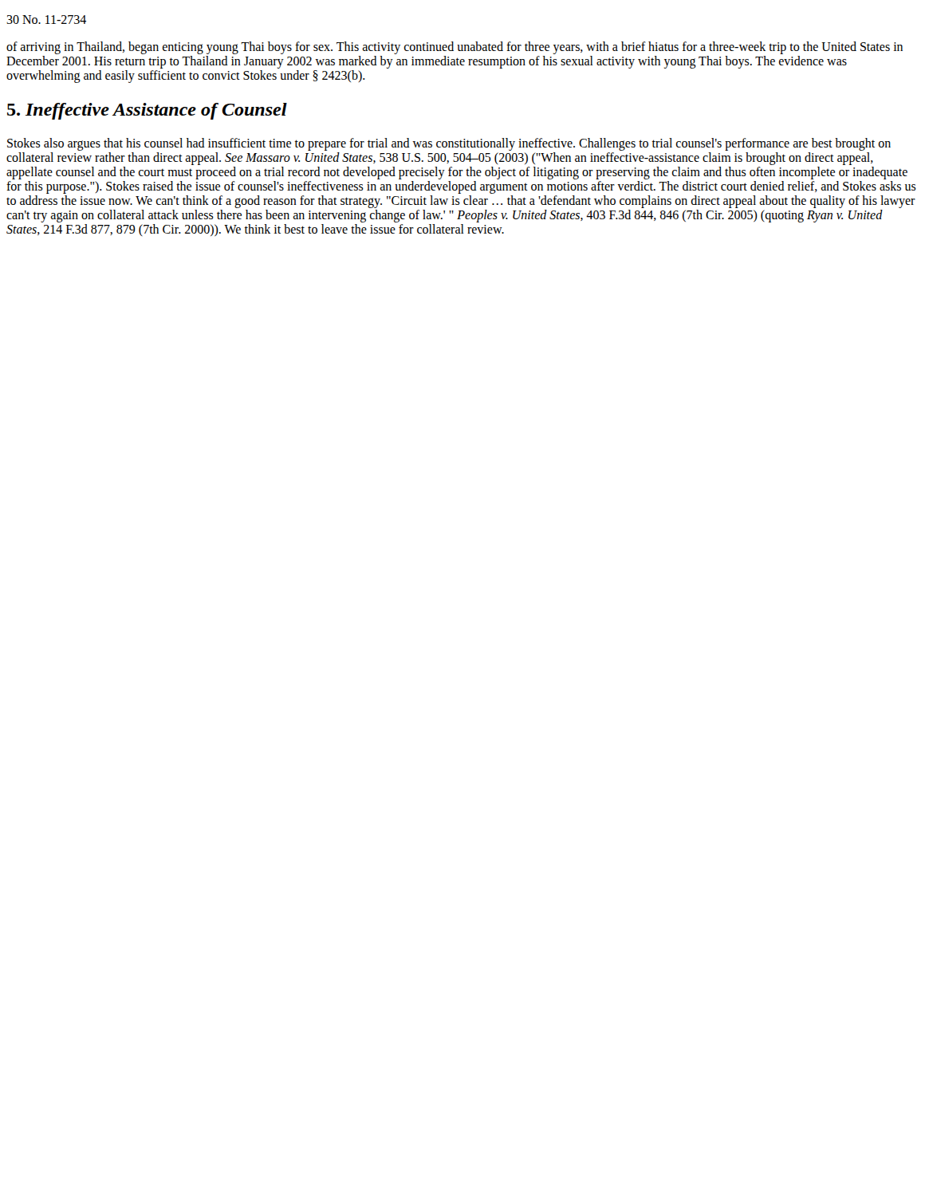30 No. 11-2734
of arriving in Thailand, began enticing young Thai boys for sex. This activity continued unabated for three years, with a brief hiatus for a three-week trip to the United States in December 2001. His return trip to Thailand in January 2002 was marked by an immediate resumption of his sexual activity with young Thai boys. The evidence was overwhelming and easily sufficient to convict Stokes under § 2423(b).
5. Ineffective Assistance of Counsel
Stokes also argues that his counsel had insufficient time to prepare for trial and was constitutionally ineffective. Challenges to trial counsel's performance are best brought on collateral review rather than direct appeal. See Massaro v. United States, 538 U.S. 500, 504–05 (2003) ("When an ineffective-assistance claim is brought on direct appeal, appellate counsel and the court must proceed on a trial record not developed precisely for the object of litigating or preserving the claim and thus often incomplete or inadequate for this purpose."). Stokes raised the issue of counsel's ineffectiveness in an underdeveloped argument on motions after verdict. The district court denied relief, and Stokes asks us to address the issue now. We can't think of a good reason for that strategy. "Circuit law is clear … that a 'defendant who complains on direct appeal about the quality of his lawyer can't try again on collateral attack unless there has been an intervening change of law.' " Peoples v. United States, 403 F.3d 844, 846 (7th Cir. 2005) (quoting Ryan v. United States, 214 F.3d 877, 879 (7th Cir. 2000)). We think it best to leave the issue for collateral review.